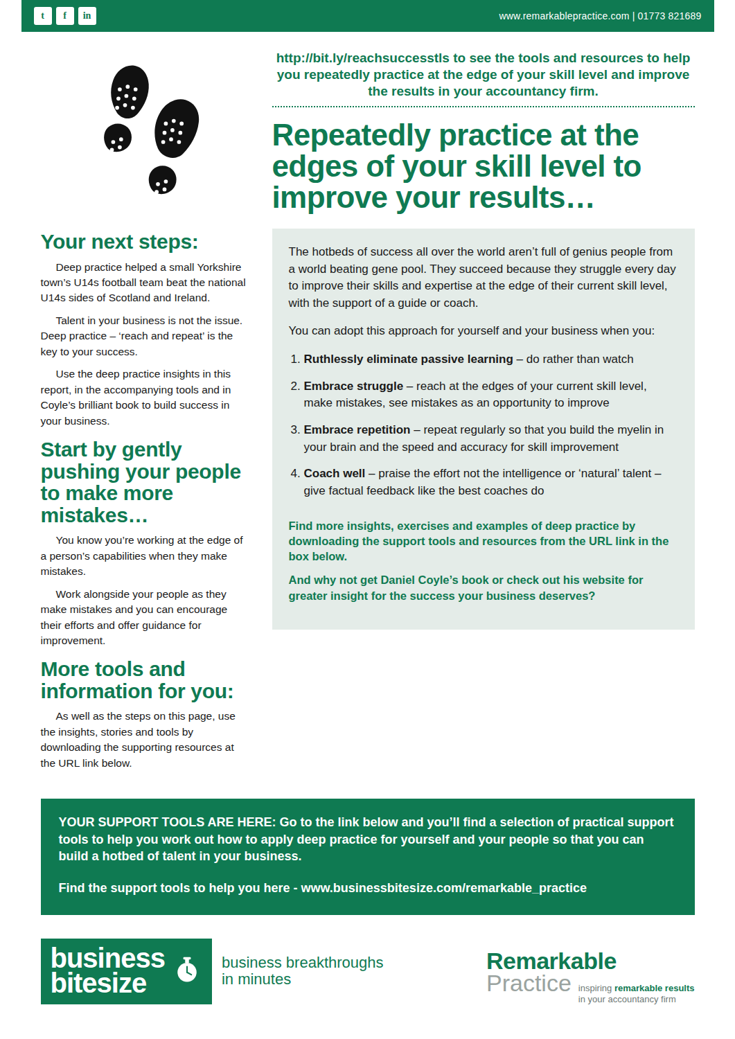t f in
www.remarkablepractice.com | 01773 821689
Your next steps:
Deep practice helped a small Yorkshire town’s U14s football team beat the national U14s sides of Scotland and Ireland.
Talent in your business is not the issue. Deep practice – ‘reach and repeat’ is the key to your success.
Use the deep practice insights in this report, in the accompanying tools and in Coyle’s brilliant book to build success in your business.
Start by gently pushing your people to make more mistakes…
You know you’re working at the edge of a person’s capabilities when they make mistakes.
Work alongside your people as they make mistakes and you can encourage their efforts and offer guidance for improvement.
More tools and information for you:
As well as the steps on this page, use the insights, stories and tools by downloading the supporting resources at the URL link below.
http://bit.ly/reachsuccesstls to see the tools and resources to help you repeatedly practice at the edge of your skill level and improve the results in your accountancy firm.
Repeatedly practice at the edges of your skill level to improve your results…
The hotbeds of success all over the world aren’t full of genius people from a world beating gene pool. They succeed because they struggle every day to improve their skills and expertise at the edge of their current skill level, with the support of a guide or coach.
You can adopt this approach for yourself and your business when you:
Ruthlessly eliminate passive learning – do rather than watch
Embrace struggle – reach at the edges of your current skill level, make mistakes, see mistakes as an opportunity to improve
Embrace repetition – repeat regularly so that you build the myelin in your brain and the speed and accuracy for skill improvement
Coach well – praise the effort not the intelligence or ‘natural’ talent – give factual feedback like the best coaches do
Find more insights, exercises and examples of deep practice by downloading the support tools and resources from the URL link in the box below.
And why not get Daniel Coyle’s book or check out his website for greater insight for the success your business deserves?
YOUR SUPPORT TOOLS ARE HERE: Go to the link below and you’ll find a selection of practical support tools to help you work out how to apply deep practice for yourself and your people so that you can build a hotbed of talent in your business.
Find the support tools to help you here - www.businessbitesize.com/remarkable_practice
business
bitesize
business breakthroughs
in minutes
Remarkable
Practice
inspiring remarkable results
in your accountancy firm